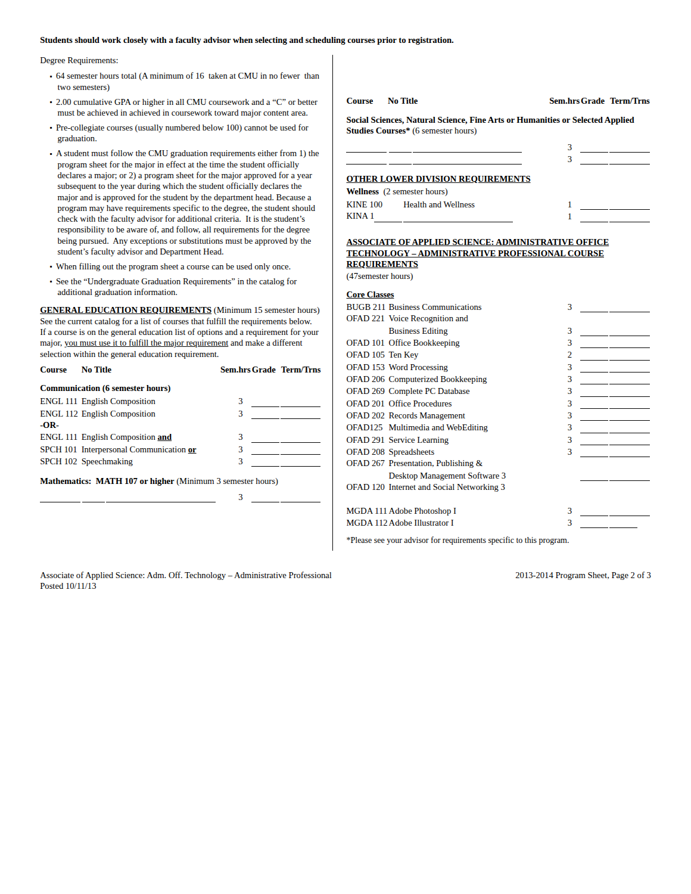Students should work closely with a faculty advisor when selecting and scheduling courses prior to registration.
Degree Requirements:
64 semester hours total (A minimum of 16 taken at CMU in no fewer than two semesters)
2.00 cumulative GPA or higher in all CMU coursework and a “C” or better must be achieved in achieved in coursework toward major content area.
Pre-collegiate courses (usually numbered below 100) cannot be used for graduation.
A student must follow the CMU graduation requirements either from 1) the program sheet for the major in effect at the time the student officially declares a major; or 2) a program sheet for the major approved for a year subsequent to the year during which the student officially declares the major and is approved for the student by the department head. Because a program may have requirements specific to the degree, the student should check with the faculty advisor for additional criteria. It is the student’s responsibility to be aware of, and follow, all requirements for the degree being pursued. Any exceptions or substitutions must be approved by the student’s faculty advisor and Department Head.
When filling out the program sheet a course can be used only once.
See the “Undergraduate Graduation Requirements” in the catalog for additional graduation information.
GENERAL EDUCATION REQUIREMENTS (Minimum 15 semester hours) See the current catalog for a list of courses that fulfill the requirements below. If a course is on the general education list of options and a requirement for your major, you must use it to fulfill the major requirement and make a different selection within the general education requirement.
| Course | No Title | Sem.hrs | Grade | Term/Trns |
Communication (6 semester hours)
| ENGL 111 | English Composition | 3 | | |
| ENGL 112 | English Composition | 3 | | |
| -OR- |
| ENGL 111 | English Composition and | 3 | | |
| SPCH 101 | Interpersonal Communication or | 3 | | |
| SPCH 102 | Speechmaking | 3 | | |
Mathematics: MATH 107 or higher (Minimum 3 semester hours)
| | | 3 | | |
| Course | No Title | Sem.hrs | Grade | Term/Trns |
Social Sciences, Natural Science, Fine Arts or Humanities or Selected Applied Studies Courses* (6 semester hours)
| | | 3 | | |
| | | 3 | | |
OTHER LOWER DIVISION REQUIREMENTS
Wellness (2 semester hours)
| KINE 100 | Health and Wellness | 1 | | |
| KINA 1 | | 1 | | |
ASSOCIATE OF APPLIED SCIENCE: ADMINISTRATIVE OFFICE TECHNOLOGY – ADMINISTRATIVE PROFESSIONAL COURSE REQUIREMENTS
(47semester hours)
Core Classes
| BUGB 211 | Business Communications | 3 | | |
| OFAD 221 | Voice Recognition and | | | |
| | Business Editing | 3 | | |
| OFAD 101 | Office Bookkeeping | 3 | | |
| OFAD 105 | Ten Key | 2 | | |
| OFAD 153 | Word Processing | 3 | | |
| OFAD 206 | Computerized Bookkeeping | 3 | | |
| OFAD 269 | Complete PC Database | 3 | | |
| OFAD 201 | Office Procedures | 3 | | |
| OFAD 202 | Records Management | 3 | | |
| OFAD125 | Multimedia and WebEditing | 3 | | |
| OFAD 291 | Service Learning | 3 | | |
| OFAD 208 | Spreadsheets | 3 | | |
| OFAD 267 | Presentation, Publishing & | | | |
| | Desktop Management Software 3 | | | |
| OFAD 120 | Internet and Social Networking 3 | | | |
| MGDA 111 | Adobe Photoshop I | 3 | | |
| MGDA 112 | Adobe Illustrator I | 3 | | |
*Please see your advisor for requirements specific to this program.
Associate of Applied Science: Adm. Off. Technology – Administrative Professional
Posted 10/11/13
2013-2014 Program Sheet, Page 2 of 3